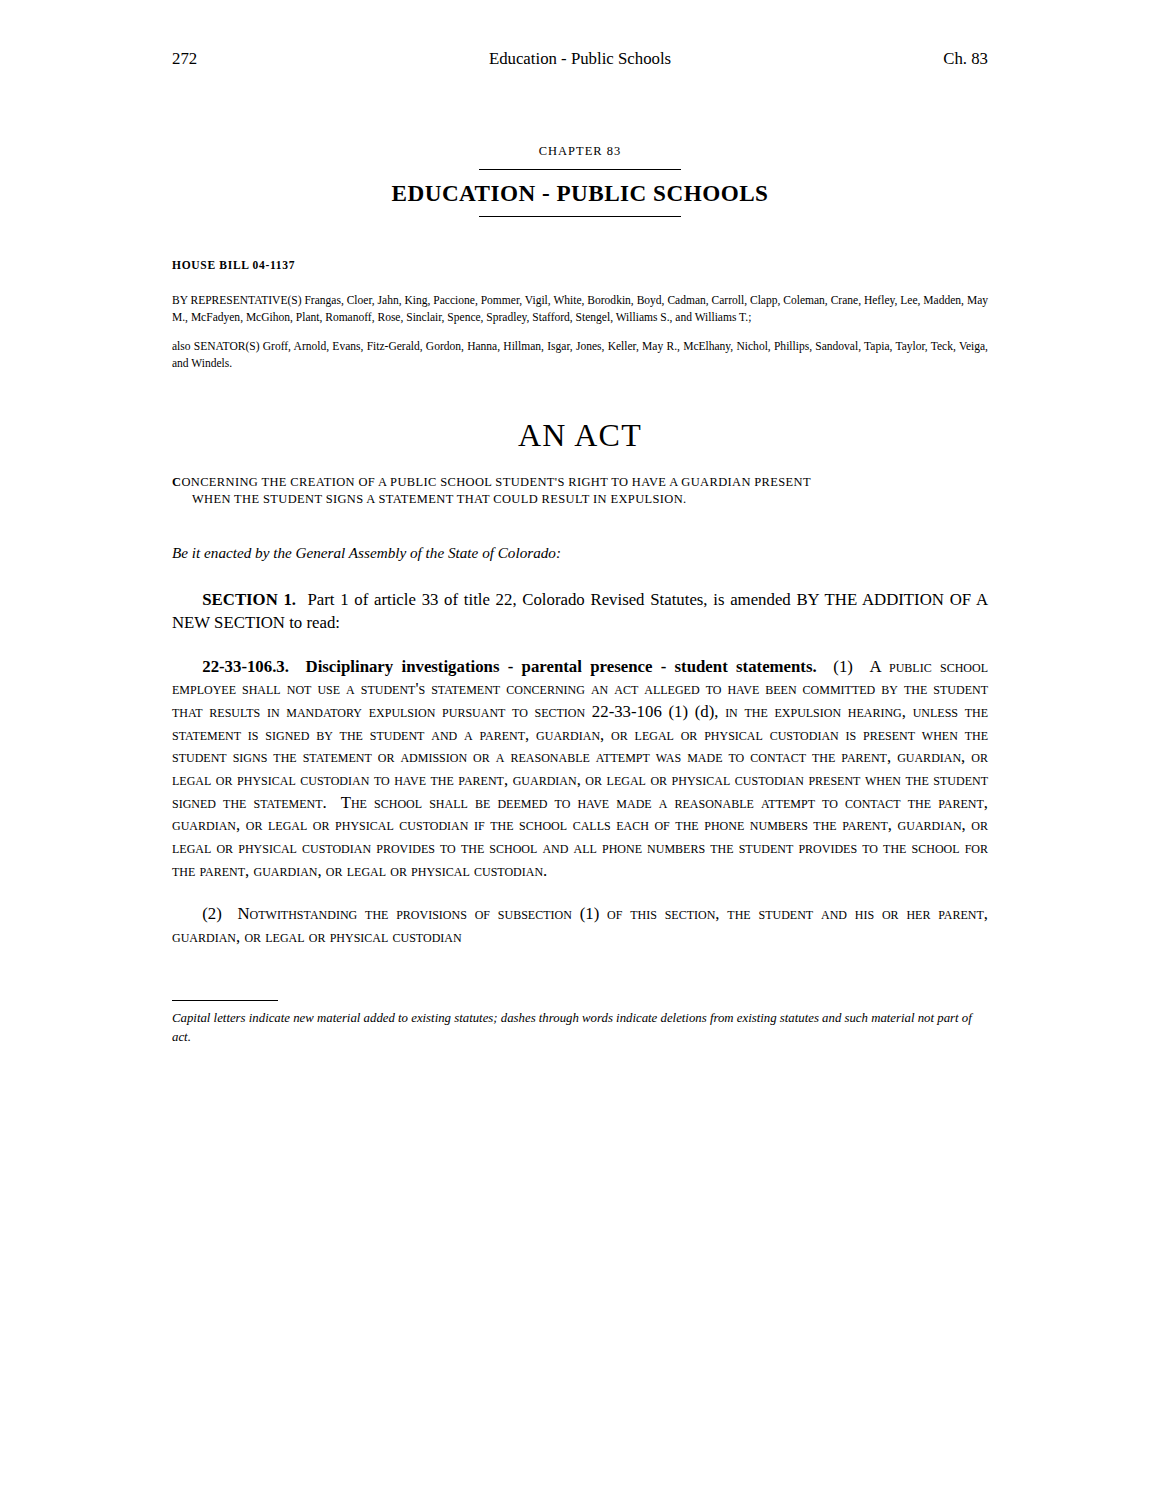272
Education - Public Schools
Ch. 83
CHAPTER 83
EDUCATION - PUBLIC SCHOOLS
HOUSE BILL 04-1137
BY REPRESENTATIVE(S) Frangas, Cloer, Jahn, King, Paccione, Pommer, Vigil, White, Borodkin, Boyd, Cadman, Carroll, Clapp, Coleman, Crane, Hefley, Lee, Madden, May M., McFadyen, McGihon, Plant, Romanoff, Rose, Sinclair, Spence, Spradley, Stafford, Stengel, Williams S., and Williams T.;
also SENATOR(S) Groff, Arnold, Evans, Fitz-Gerald, Gordon, Hanna, Hillman, Isgar, Jones, Keller, May R., McElhany, Nichol, Phillips, Sandoval, Tapia, Taylor, Teck, Veiga, and Windels.
AN ACT
CONCERNING THE CREATION OF A PUBLIC SCHOOL STUDENT'S RIGHT TO HAVE A GUARDIAN PRESENT WHEN THE STUDENT SIGNS A STATEMENT THAT COULD RESULT IN EXPULSION.
Be it enacted by the General Assembly of the State of Colorado:
SECTION 1. Part 1 of article 33 of title 22, Colorado Revised Statutes, is amended BY THE ADDITION OF A NEW SECTION to read:
22-33-106.3. Disciplinary investigations - parental presence - student statements. (1) A public school employee shall not use a student's statement concerning an act alleged to have been committed by the student that results in mandatory expulsion pursuant to section 22-33-106 (1) (d), in the expulsion hearing, unless the statement is signed by the student and a parent, guardian, or legal or physical custodian is present when the student signs the statement or admission or a reasonable attempt was made to contact the parent, guardian, or legal or physical custodian to have the parent, guardian, or legal or physical custodian present when the student signed the statement. The school shall be deemed to have made a reasonable attempt to contact the parent, guardian, or legal or physical custodian if the school calls each of the phone numbers the parent, guardian, or legal or physical custodian provides to the school and all phone numbers the student provides to the school for the parent, guardian, or legal or physical custodian.
(2) Notwithstanding the provisions of subsection (1) of this section, the student and his or her parent, guardian, or legal or physical custodian
Capital letters indicate new material added to existing statutes; dashes through words indicate deletions from existing statutes and such material not part of act.